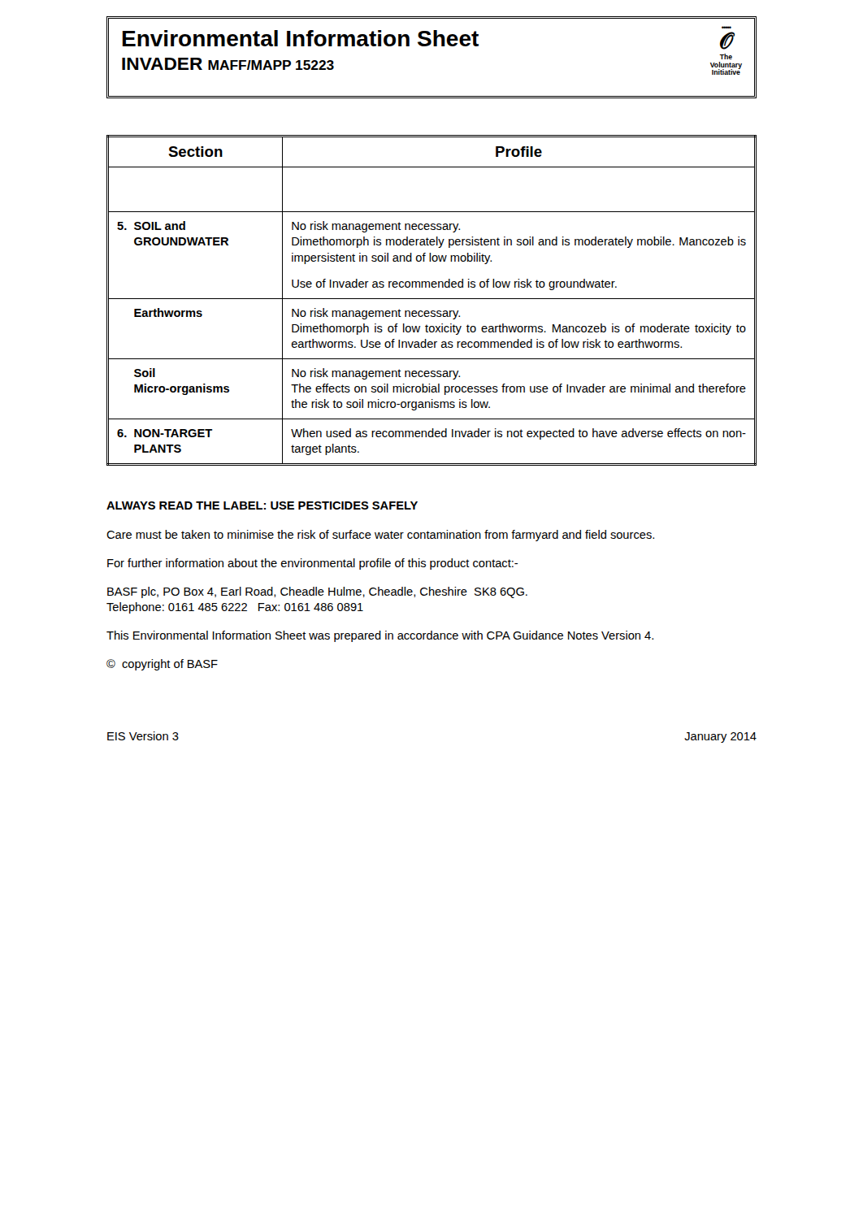Environmental Information Sheet
INVADER MAFF/MAPP 15223
••••• 𝒪 The
Voluntary
Initiative
| Section | Profile |
| --- | --- |
| 5. SOIL and GROUNDWATER | No risk management necessary. Dimethomorph is moderately persistent in soil and is moderately mobile. Mancozeb is impersistent in soil and of low mobility. Use of Invader as recommended is of low risk to groundwater. |
| Earthworms | No risk management necessary. Dimethomorph is of low toxicity to earthworms. Mancozeb is of moderate toxicity to earthworms. Use of Invader as recommended is of low risk to earthworms. |
| Soil Micro-organisms | No risk management necessary. The effects on soil microbial processes from use of Invader are minimal and therefore the risk to soil micro-organisms is low. |
| 6. NON-TARGET PLANTS | When used as recommended Invader is not expected to have adverse effects on non-target plants. |
ALWAYS READ THE LABEL: USE PESTICIDES SAFELY
Care must be taken to minimise the risk of surface water contamination from farmyard and field sources.
For further information about the environmental profile of this product contact:-
BASF plc, PO Box 4, Earl Road, Cheadle Hulme, Cheadle, Cheshire SK8 6QG.
Telephone: 0161 485 6222 Fax: 0161 486 0891
This Environmental Information Sheet was prepared in accordance with CPA Guidance Notes Version 4.
© copyright of BASF
EIS Version 3 January 2014